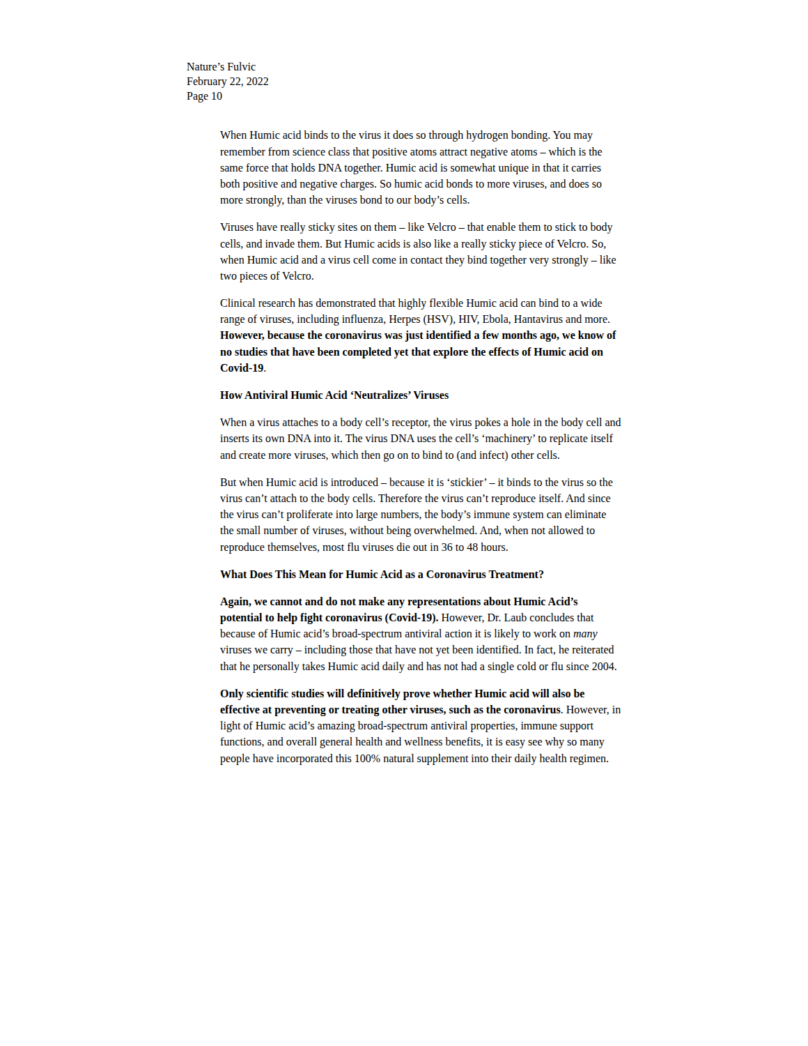Nature’s Fulvic
February 22, 2022
Page 10
When Humic acid binds to the virus it does so through hydrogen bonding. You may remember from science class that positive atoms attract negative atoms – which is the same force that holds DNA together. Humic acid is somewhat unique in that it carries both positive and negative charges. So humic acid bonds to more viruses, and does so more strongly, than the viruses bond to our body’s cells.
Viruses have really sticky sites on them – like Velcro – that enable them to stick to body cells, and invade them. But Humic acids is also like a really sticky piece of Velcro. So, when Humic acid and a virus cell come in contact they bind together very strongly – like two pieces of Velcro.
Clinical research has demonstrated that highly flexible Humic acid can bind to a wide range of viruses, including influenza, Herpes (HSV), HIV, Ebola, Hantavirus and more. However, because the coronavirus was just identified a few months ago, we know of no studies that have been completed yet that explore the effects of Humic acid on Covid-19.
How Antiviral Humic Acid ‘Neutralizes’ Viruses
When a virus attaches to a body cell’s receptor, the virus pokes a hole in the body cell and inserts its own DNA into it. The virus DNA uses the cell’s ‘machinery’ to replicate itself and create more viruses, which then go on to bind to (and infect) other cells.
But when Humic acid is introduced – because it is ‘stickier’ – it binds to the virus so the virus can’t attach to the body cells. Therefore the virus can’t reproduce itself. And since the virus can’t proliferate into large numbers, the body’s immune system can eliminate the small number of viruses, without being overwhelmed. And, when not allowed to reproduce themselves, most flu viruses die out in 36 to 48 hours.
What Does This Mean for Humic Acid as a Coronavirus Treatment?
Again, we cannot and do not make any representations about Humic Acid’s potential to help fight coronavirus (Covid-19). However, Dr. Laub concludes that because of Humic acid’s broad-spectrum antiviral action it is likely to work on many viruses we carry – including those that have not yet been identified. In fact, he reiterated that he personally takes Humic acid daily and has not had a single cold or flu since 2004.
Only scientific studies will definitively prove whether Humic acid will also be effective at preventing or treating other viruses, such as the coronavirus. However, in light of Humic acid’s amazing broad-spectrum antiviral properties, immune support functions, and overall general health and wellness benefits, it is easy see why so many people have incorporated this 100% natural supplement into their daily health regimen.